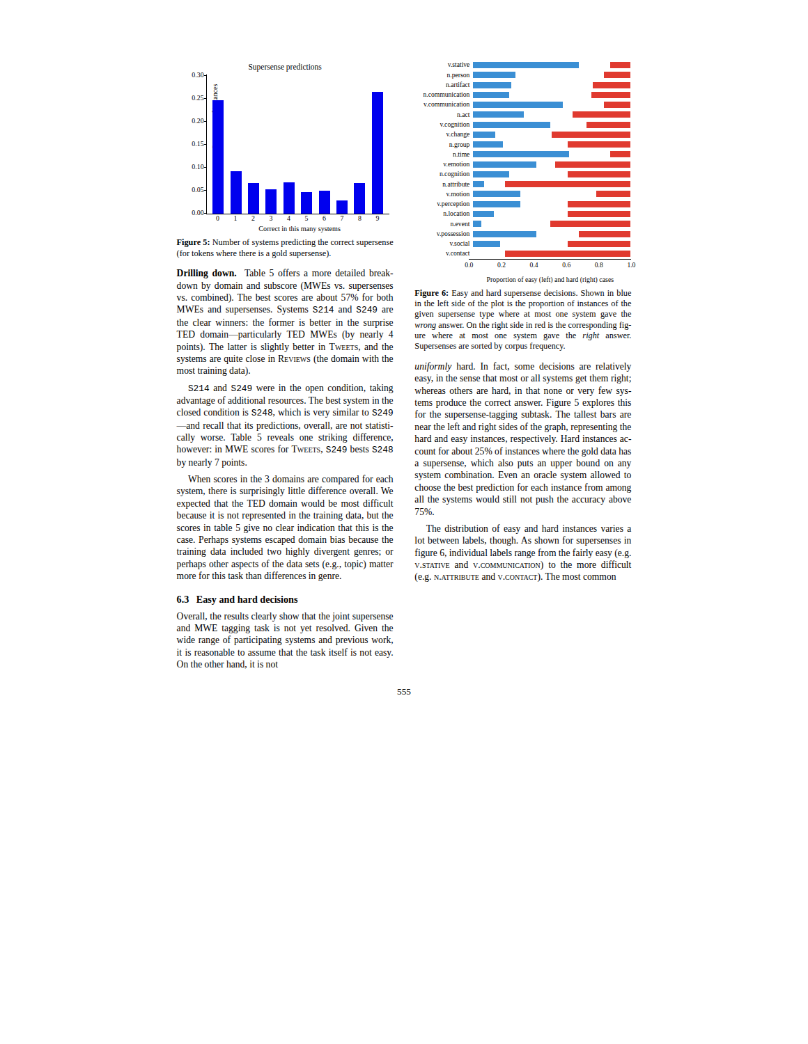Supersense predictions
Percentage of instances
0.00
0.05
0.10
0.15
0.20
0.25
0.30
0123456789
Correct in this many systems
Figure 5: Number of systems predicting the correct supersense (for tokens where there is a gold supersense).
Drilling down. Table 5 offers a more detailed breakdown by domain and subscore (MWEs vs. supersenses vs. combined). The best scores are about 57% for both MWEs and supersenses. Systems S214 and S249 are the clear winners: the former is better in the surprise TED domain—particularly TED MWEs (by nearly 4 points). The latter is slightly better in Tweets, and the systems are quite close in Reviews (the domain with the most training data).
S214 and S249 were in the open condition, taking advantage of additional resources. The best system in the closed condition is S248, which is very similar to S249—and recall that its predictions, overall, are not statistically worse. Table 5 reveals one striking difference, however: in MWE scores for Tweets, S249 bests S248 by nearly 7 points.
When scores in the 3 domains are compared for each system, there is surprisingly little difference overall. We expected that the TED domain would be most difficult because it is not represented in the training data, but the scores in table 5 give no clear indication that this is the case. Perhaps systems escaped domain bias because the training data included two highly divergent genres; or perhaps other aspects of the data sets (e.g., topic) matter more for this task than differences in genre.
6.3 Easy and hard decisions
Overall, the results clearly show that the joint supersense and MWE tagging task is not yet resolved. Given the wide range of participating systems and previous work, it is reasonable to assume that the task itself is not easy. On the other hand, it is not
| v.stative | |
| n.person | |
| n.artifact | |
| n.communication | |
| v.communication | |
| n.act | |
| v.cognition | |
| v.change | |
| n.group | |
| n.time | |
| v.emotion | |
| n.cognition | |
| n.attribute | |
| v.motion | |
| v.perception | |
| n.location | |
| n.event | |
| v.possession | |
| v.social | |
| v.contact | |
0.0 0.2 0.4 0.6 0.8 1.0
Proportion of easy (left) and hard (right) cases
Figure 6: Easy and hard supersense decisions. Shown in blue in the left side of the plot is the proportion of instances of the given supersense type where at most one system gave the wrong answer. On the right side in red is the corresponding figure where at most one system gave the right answer. Supersenses are sorted by corpus frequency.
uniformly hard. In fact, some decisions are relatively easy, in the sense that most or all systems get them right; whereas others are hard, in that none or very few systems produce the correct answer. Figure 5 explores this for the supersense-tagging subtask. The tallest bars are near the left and right sides of the graph, representing the hard and easy instances, respectively. Hard instances account for about 25% of instances where the gold data has a supersense, which also puts an upper bound on any system combination. Even an oracle system allowed to choose the best prediction for each instance from among all the systems would still not push the accuracy above 75%.
The distribution of easy and hard instances varies a lot between labels, though. As shown for supersenses in figure 6, individual labels range from the fairly easy (e.g. v.stative and v.communication) to the more difficult (e.g. n.attribute and v.contact). The most common
555